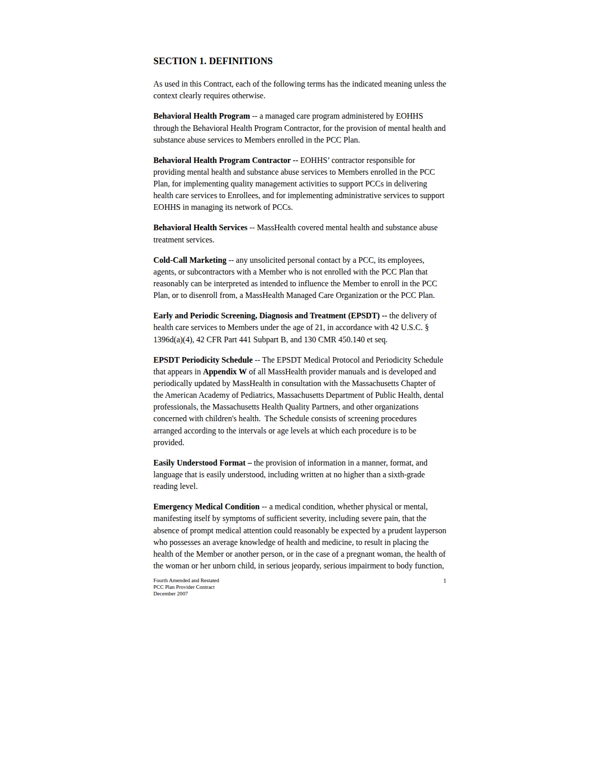SECTION 1. DEFINITIONS
As used in this Contract, each of the following terms has the indicated meaning unless the context clearly requires otherwise.
Behavioral Health Program -- a managed care program administered by EOHHS through the Behavioral Health Program Contractor, for the provision of mental health and substance abuse services to Members enrolled in the PCC Plan.
Behavioral Health Program Contractor -- EOHHS’ contractor responsible for providing mental health and substance abuse services to Members enrolled in the PCC Plan, for implementing quality management activities to support PCCs in delivering health care services to Enrollees, and for implementing administrative services to support EOHHS in managing its network of PCCs.
Behavioral Health Services -- MassHealth covered mental health and substance abuse treatment services.
Cold-Call Marketing -- any unsolicited personal contact by a PCC, its employees, agents, or subcontractors with a Member who is not enrolled with the PCC Plan that reasonably can be interpreted as intended to influence the Member to enroll in the PCC Plan, or to disenroll from, a MassHealth Managed Care Organization or the PCC Plan.
Early and Periodic Screening, Diagnosis and Treatment (EPSDT) -- the delivery of health care services to Members under the age of 21, in accordance with 42 U.S.C. § 1396d(a)(4), 42 CFR Part 441 Subpart B, and 130 CMR 450.140 et seq.
EPSDT Periodicity Schedule -- The EPSDT Medical Protocol and Periodicity Schedule that appears in Appendix W of all MassHealth provider manuals and is developed and periodically updated by MassHealth in consultation with the Massachusetts Chapter of the American Academy of Pediatrics, Massachusetts Department of Public Health, dental professionals, the Massachusetts Health Quality Partners, and other organizations concerned with children's health. The Schedule consists of screening procedures arranged according to the intervals or age levels at which each procedure is to be provided.
Easily Understood Format – the provision of information in a manner, format, and language that is easily understood, including written at no higher than a sixth-grade reading level.
Emergency Medical Condition -- a medical condition, whether physical or mental, manifesting itself by symptoms of sufficient severity, including severe pain, that the absence of prompt medical attention could reasonably be expected by a prudent layperson who possesses an average knowledge of health and medicine, to result in placing the health of the Member or another person, or in the case of a pregnant woman, the health of the woman or her unborn child, in serious jeopardy, serious impairment to body function,
Fourth Amended and Restated
PCC Plan Provider Contract
December 2007
1